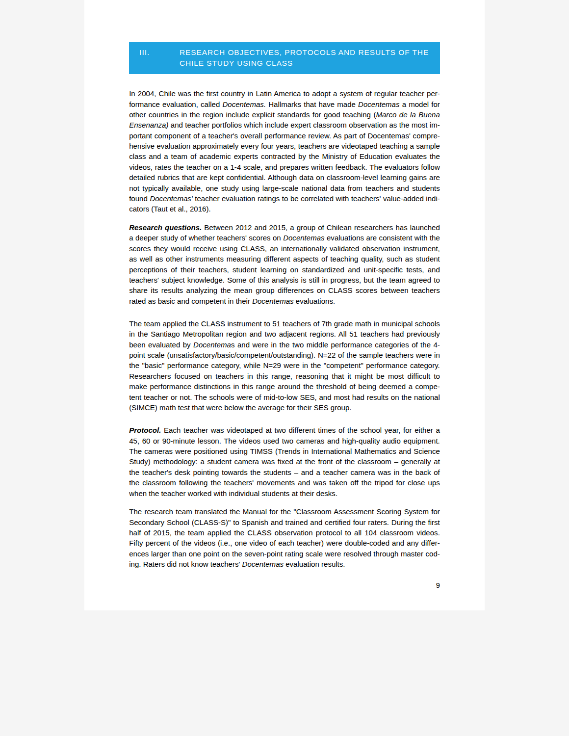III. Research objectives, protocols and results of the Chile study using CLASS
In 2004, Chile was the first country in Latin America to adopt a system of regular teacher performance evaluation, called Docentemas. Hallmarks that have made Docentemas a model for other countries in the region include explicit standards for good teaching (Marco de la Buena Ensenanza) and teacher portfolios which include expert classroom observation as the most important component of a teacher's overall performance review. As part of Docentemas' comprehensive evaluation approximately every four years, teachers are videotaped teaching a sample class and a team of academic experts contracted by the Ministry of Education evaluates the videos, rates the teacher on a 1-4 scale, and prepares written feedback. The evaluators follow detailed rubrics that are kept confidential. Although data on classroom-level learning gains are not typically available, one study using large-scale national data from teachers and students found Docentemas' teacher evaluation ratings to be correlated with teachers' value-added indicators (Taut et al., 2016).
Research questions. Between 2012 and 2015, a group of Chilean researchers has launched a deeper study of whether teachers' scores on Docentemas evaluations are consistent with the scores they would receive using CLASS, an internationally validated observation instrument, as well as other instruments measuring different aspects of teaching quality, such as student perceptions of their teachers, student learning on standardized and unit-specific tests, and teachers' subject knowledge. Some of this analysis is still in progress, but the team agreed to share its results analyzing the mean group differences on CLASS scores between teachers rated as basic and competent in their Docentemas evaluations.
The team applied the CLASS instrument to 51 teachers of 7th grade math in municipal schools in the Santiago Metropolitan region and two adjacent regions. All 51 teachers had previously been evaluated by Docentemas and were in the two middle performance categories of the 4-point scale (unsatisfactory/basic/competent/outstanding). N=22 of the sample teachers were in the "basic" performance category, while N=29 were in the "competent" performance category. Researchers focused on teachers in this range, reasoning that it might be most difficult to make performance distinctions in this range around the threshold of being deemed a competent teacher or not. The schools were of mid-to-low SES, and most had results on the national (SIMCE) math test that were below the average for their SES group.
Protocol. Each teacher was videotaped at two different times of the school year, for either a 45, 60 or 90-minute lesson. The videos used two cameras and high-quality audio equipment. The cameras were positioned using TIMSS (Trends in International Mathematics and Science Study) methodology: a student camera was fixed at the front of the classroom – generally at the teacher's desk pointing towards the students – and a teacher camera was in the back of the classroom following the teachers' movements and was taken off the tripod for close ups when the teacher worked with individual students at their desks.
The research team translated the Manual for the "Classroom Assessment Scoring System for Secondary School (CLASS-S)" to Spanish and trained and certified four raters. During the first half of 2015, the team applied the CLASS observation protocol to all 104 classroom videos. Fifty percent of the videos (i.e., one video of each teacher) were double-coded and any differences larger than one point on the seven-point rating scale were resolved through master coding. Raters did not know teachers' Docentemas evaluation results.
9